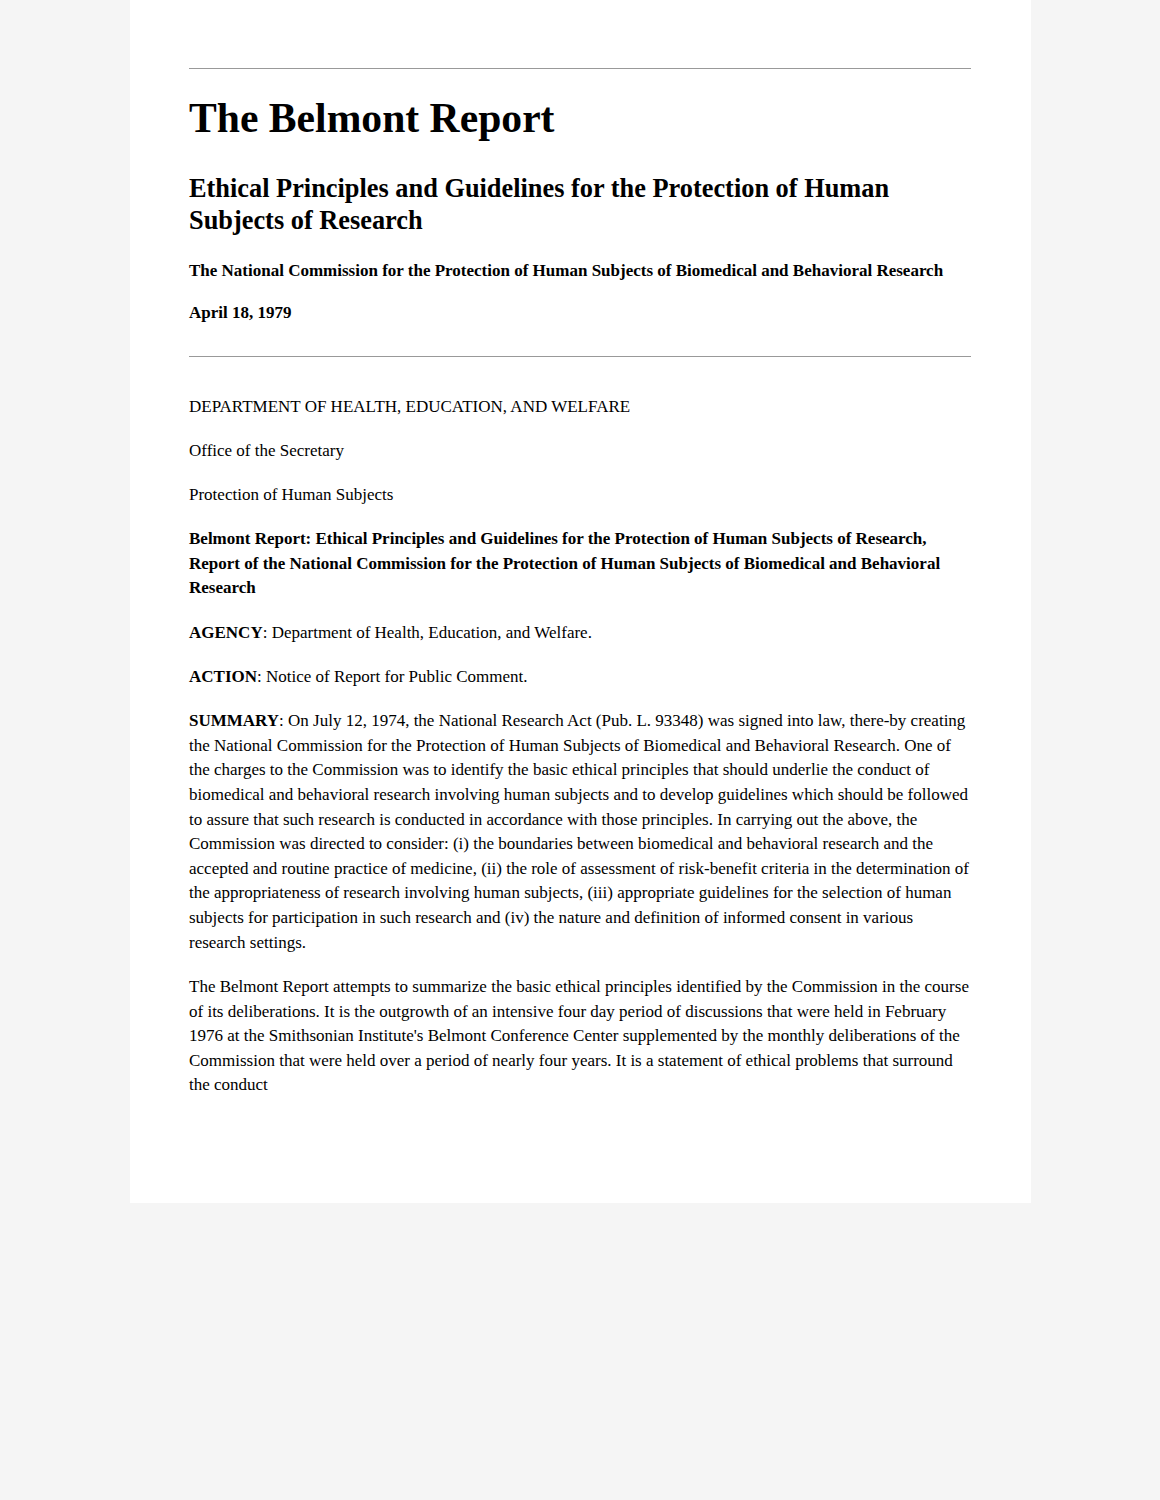The Belmont Report
Ethical Principles and Guidelines for the Protection of Human Subjects of Research
The National Commission for the Protection of Human Subjects of Biomedical and Behavioral Research
April 18, 1979
DEPARTMENT OF HEALTH, EDUCATION, AND WELFARE
Office of the Secretary
Protection of Human Subjects
Belmont Report: Ethical Principles and Guidelines for the Protection of Human Subjects of Research, Report of the National Commission for the Protection of Human Subjects of Biomedical and Behavioral Research
AGENCY: Department of Health, Education, and Welfare.
ACTION: Notice of Report for Public Comment.
SUMMARY: On July 12, 1974, the National Research Act (Pub. L. 93348) was signed into law, there-by creating the National Commission for the Protection of Human Subjects of Biomedical and Behavioral Research. One of the charges to the Commission was to identify the basic ethical principles that should underlie the conduct of biomedical and behavioral research involving human subjects and to develop guidelines which should be followed to assure that such research is conducted in accordance with those principles. In carrying out the above, the Commission was directed to consider: (i) the boundaries between biomedical and behavioral research and the accepted and routine practice of medicine, (ii) the role of assessment of risk-benefit criteria in the determination of the appropriateness of research involving human subjects, (iii) appropriate guidelines for the selection of human subjects for participation in such research and (iv) the nature and definition of informed consent in various research settings.
The Belmont Report attempts to summarize the basic ethical principles identified by the Commission in the course of its deliberations. It is the outgrowth of an intensive four day period of discussions that were held in February 1976 at the Smithsonian Institute's Belmont Conference Center supplemented by the monthly deliberations of the Commission that were held over a period of nearly four years. It is a statement of ethical problems that surround the conduct